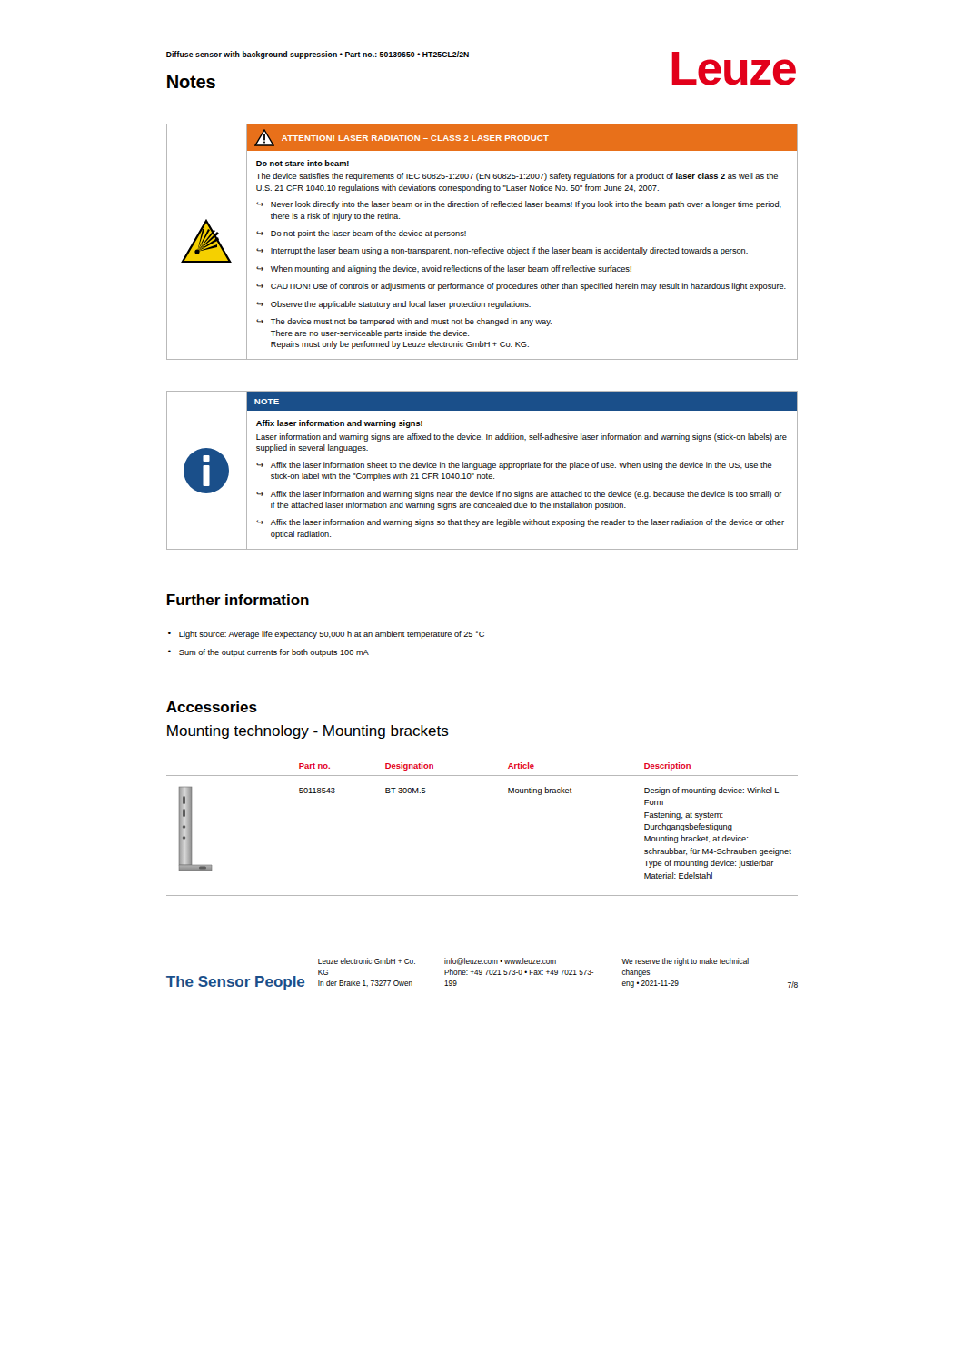Diffuse sensor with background suppression • Part no.: 50139650 • HT25CL2/2N
Notes
Leuze
ATTENTION! LASER RADIATION – CLASS 2 LASER PRODUCT
Do not stare into beam!
The device satisfies the requirements of IEC 60825-1:2007 (EN 60825-1:2007) safety regulations for a product of laser class 2 as well as the U.S. 21 CFR 1040.10 regulations with deviations corresponding to "Laser Notice No. 50" from June 24, 2007.
Never look directly into the laser beam or in the direction of reflected laser beams! If you look into the beam path over a longer time period, there is a risk of injury to the retina.
Do not point the laser beam of the device at persons!
Interrupt the laser beam using a non-transparent, non-reflective object if the laser beam is accidentally directed towards a person.
When mounting and aligning the device, avoid reflections of the laser beam off reflective surfaces!
CAUTION! Use of controls or adjustments or performance of procedures other than specified herein may result in hazardous light exposure.
Observe the applicable statutory and local laser protection regulations.
The device must not be tampered with and must not be changed in any way.
There are no user-serviceable parts inside the device.
Repairs must only be performed by Leuze electronic GmbH + Co. KG.
NOTE
Affix laser information and warning signs!
Laser information and warning signs are affixed to the device. In addition, self-adhesive laser information and warning signs (stick-on labels) are supplied in several languages.
Affix the laser information sheet to the device in the language appropriate for the place of use. When using the device in the US, use the stick-on label with the "Complies with 21 CFR 1040.10" note.
Affix the laser information and warning signs near the device if no signs are attached to the device (e.g. because the device is too small) or if the attached laser information and warning signs are concealed due to the installation position.
Affix the laser information and warning signs so that they are legible without exposing the reader to the laser radiation of the device or other optical radiation.
Further information
Light source: Average life expectancy 50,000 h at an ambient temperature of 25 °C
Sum of the output currents for both outputs 100 mA
Accessories
Mounting technology - Mounting brackets
| | Part no. | Designation | Article | Description |
| --- | --- | --- | --- | --- |
| | 50118543 | BT 300M.5 | Mounting bracket | Design of mounting device: Winkel L-Form Fastening, at system: Durchgangsbefestigung Mounting bracket, at device: schraubbar, für M4-Schrauben geeignet Type of mounting device: justierbar Material: Edelstahl |
The Sensor People
Leuze electronic GmbH + Co. KG
In der Braike 1, 73277 Owen
info@leuze.com • www.leuze.com
Phone: +49 7021 573-0 • Fax: +49 7021 573-199
We reserve the right to make technical changes
eng • 2021-11-29
7/8